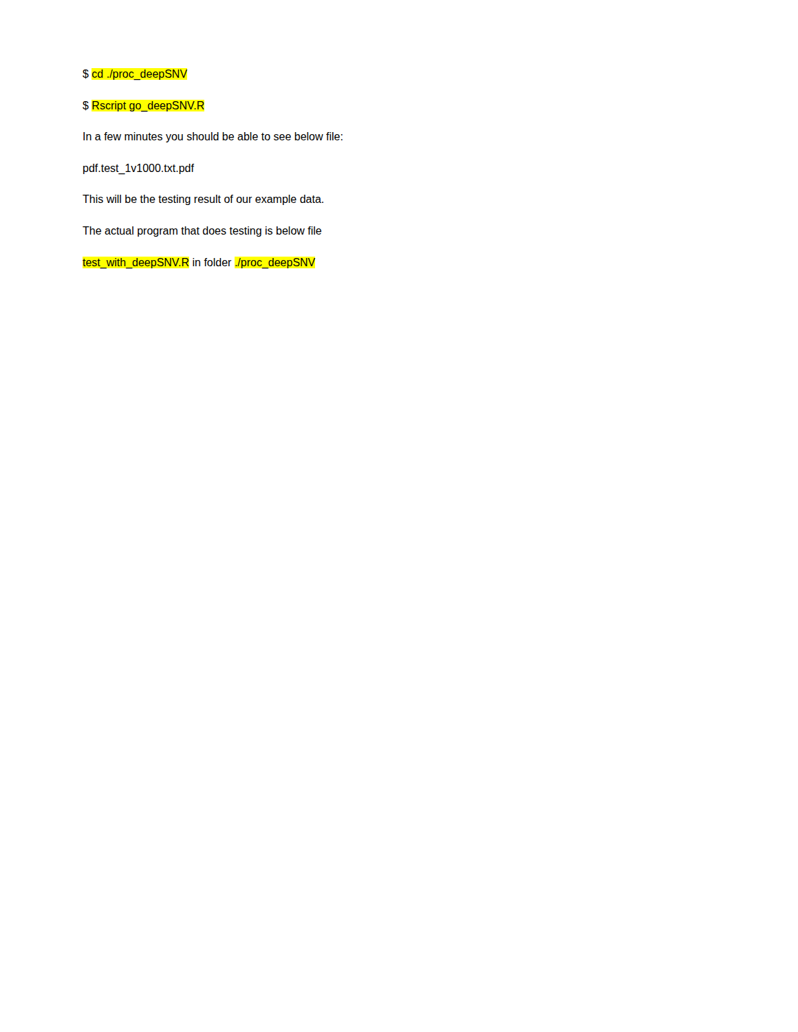$ cd ./proc_deepSNV
$ Rscript go_deepSNV.R
In a few minutes you should be able to see below file:
pdf.test_1v1000.txt.pdf
This will be the testing result of our example data.
The actual program that does testing is below file
test_with_deepSNV.R in folder ./proc_deepSNV